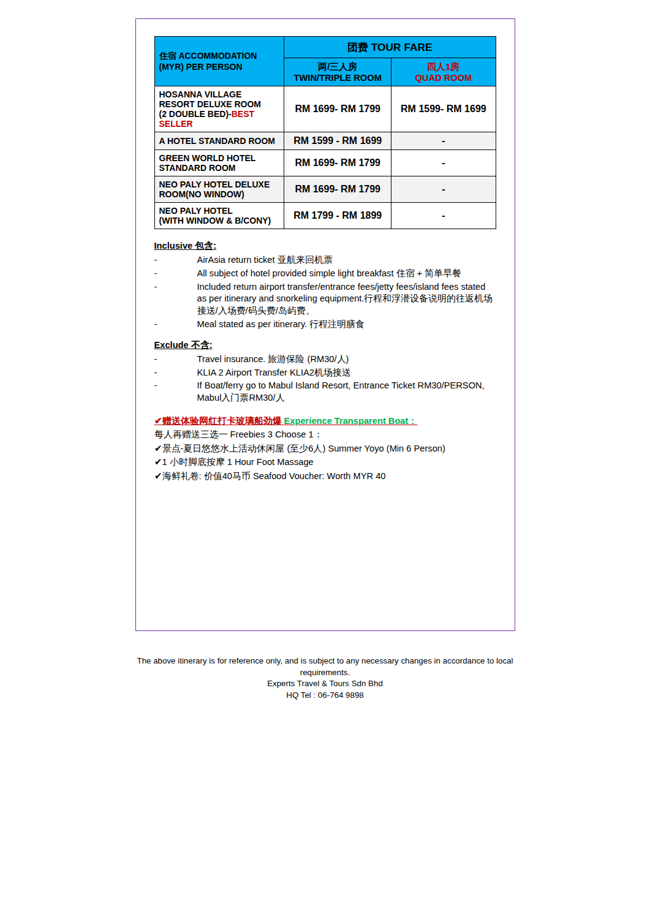| 住宿 ACCOMMODATION (MYR) PER PERSON | 团费 TOUR FARE |
| 两/三人房 TWIN/TRIPLE ROOM | 四人1房 QUAD ROOM |
| HOSANNA VILLAGE RESORT DELUXE ROOM (2 DOUBLE BED)- BEST SELLER | RM 1699- RM 1799 | RM 1599- RM 1699 |
| A HOTEL STANDARD ROOM | RM 1599 - RM 1699 | - |
| GREEN WORLD HOTEL STANDARD ROOM | RM 1699- RM 1799 | - |
| NEO PALY HOTEL DELUXE ROOM(NO WINDOW) | RM 1699- RM 1799 | - |
| NEO PALY HOTEL (WITH WINDOW & B/CONY) | RM 1799 - RM 1899 | - |
Inclusive 包含:
AirAsia return ticket 亚航来回机票
All subject of hotel provided simple light breakfast 住宿 + 简单早餐
Included return airport transfer/entrance fees/jetty fees/island fees stated as per itinerary and snorkeling equipment.行程和浮潜设备说明的往返机场接送/入场费/码头费/岛屿费。
Meal stated as per itinerary. 行程注明膳食
Exclude 不含:
Travel insurance. 旅游保险 (RM30/人)
KLIA 2 Airport Transfer KLIA2机场接送
If Boat/ferry go to Mabul Island Resort, Entrance Ticket RM30/PERSON, Mabul入门票RM30/人
✔赠送体验网红打卡玻璃船劲爆 Experience Transparent Boat：
每人再赠送三选一 Freebies 3 Choose 1：
✔景点-夏日悠悠水上活动休闲屋 (至少6人) Summer Yoyo (Min 6 Person)
✔1 小时脚底按摩 1 Hour Foot Massage
✔海鲜礼卷: 价值40马币 Seafood Voucher: Worth MYR 40
The above itinerary is for reference only, and is subject to any necessary changes in accordance to local requirements.
Experts Travel & Tours Sdn Bhd
HQ Tel : 06-764 9898